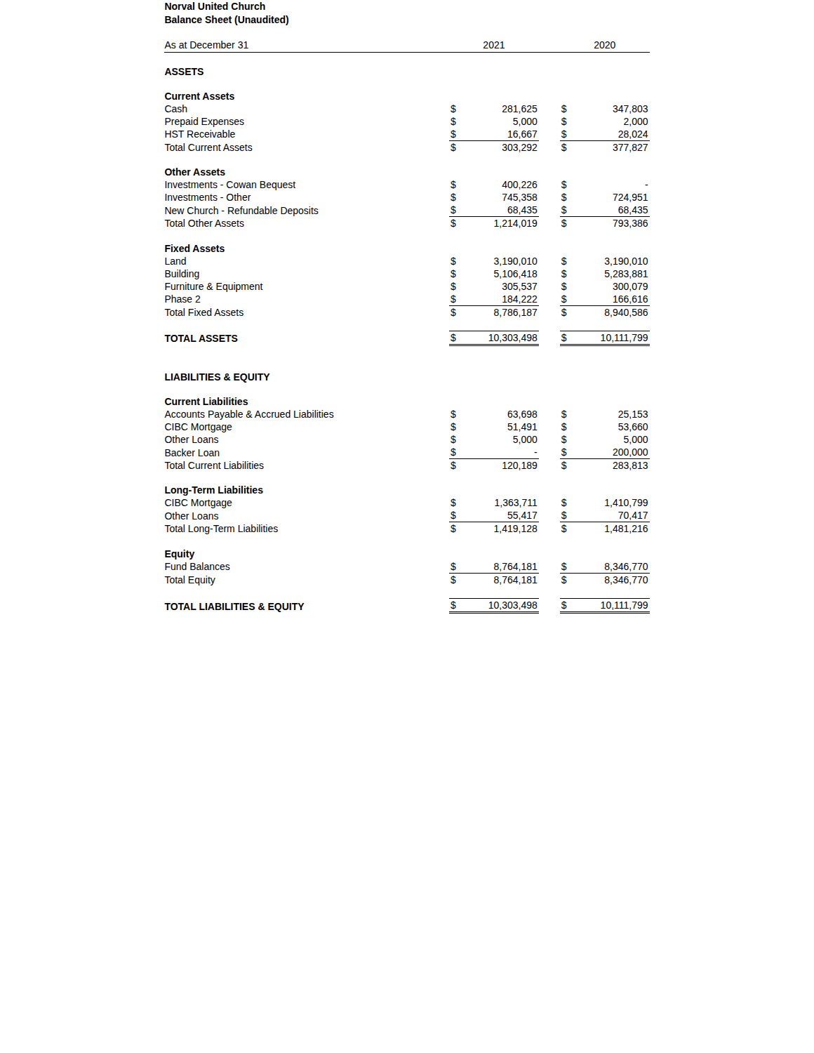Norval United Church
Balance Sheet (Unaudited)
| As at December 31 | | 2021 | | 2020 |
| ASSETS | | | | | | |
| Current Assets | | | | | | |
| Cash | | $ | 281,625 | | $ | 347,803 |
| Prepaid Expenses | | $ | 5,000 | | $ | 2,000 |
| HST Receivable | | $ | 16,667 | | $ | 28,024 |
| Total Current Assets | | $ | 303,292 | | $ | 377,827 |
| Other Assets | | | | | | |
| Investments - Cowan Bequest | | $ | 400,226 | | $ | - |
| Investments - Other | | $ | 745,358 | | $ | 724,951 |
| New Church - Refundable Deposits | | $ | 68,435 | | $ | 68,435 |
| Total Other Assets | | $ | 1,214,019 | | $ | 793,386 |
| Fixed Assets | | | | | | |
| Land | | $ | 3,190,010 | | $ | 3,190,010 |
| Building | | $ | 5,106,418 | | $ | 5,283,881 |
| Furniture & Equipment | | $ | 305,537 | | $ | 300,079 |
| Phase 2 | | $ | 184,222 | | $ | 166,616 |
| Total Fixed Assets | | $ | 8,786,187 | | $ | 8,940,586 |
| TOTAL ASSETS | | $ | 10,303,498 | | $ | 10,111,799 |
| LIABILITIES & EQUITY | | | | | | |
| Current Liabilities | | | | | | |
| Accounts Payable & Accrued Liabilities | | $ | 63,698 | | $ | 25,153 |
| CIBC Mortgage | | $ | 51,491 | | $ | 53,660 |
| Other Loans | | $ | 5,000 | | $ | 5,000 |
| Backer Loan | | $ | - | | $ | 200,000 |
| Total Current Liabilities | | $ | 120,189 | | $ | 283,813 |
| Long-Term Liabilities | | | | | | |
| CIBC Mortgage | | $ | 1,363,711 | | $ | 1,410,799 |
| Other Loans | | $ | 55,417 | | $ | 70,417 |
| Total Long-Term Liabilities | | $ | 1,419,128 | | $ | 1,481,216 |
| Equity | | | | | | |
| Fund Balances | | $ | 8,764,181 | | $ | 8,346,770 |
| Total Equity | | $ | 8,764,181 | | $ | 8,346,770 |
| TOTAL LIABILITIES & EQUITY | | $ | 10,303,498 | | $ | 10,111,799 |